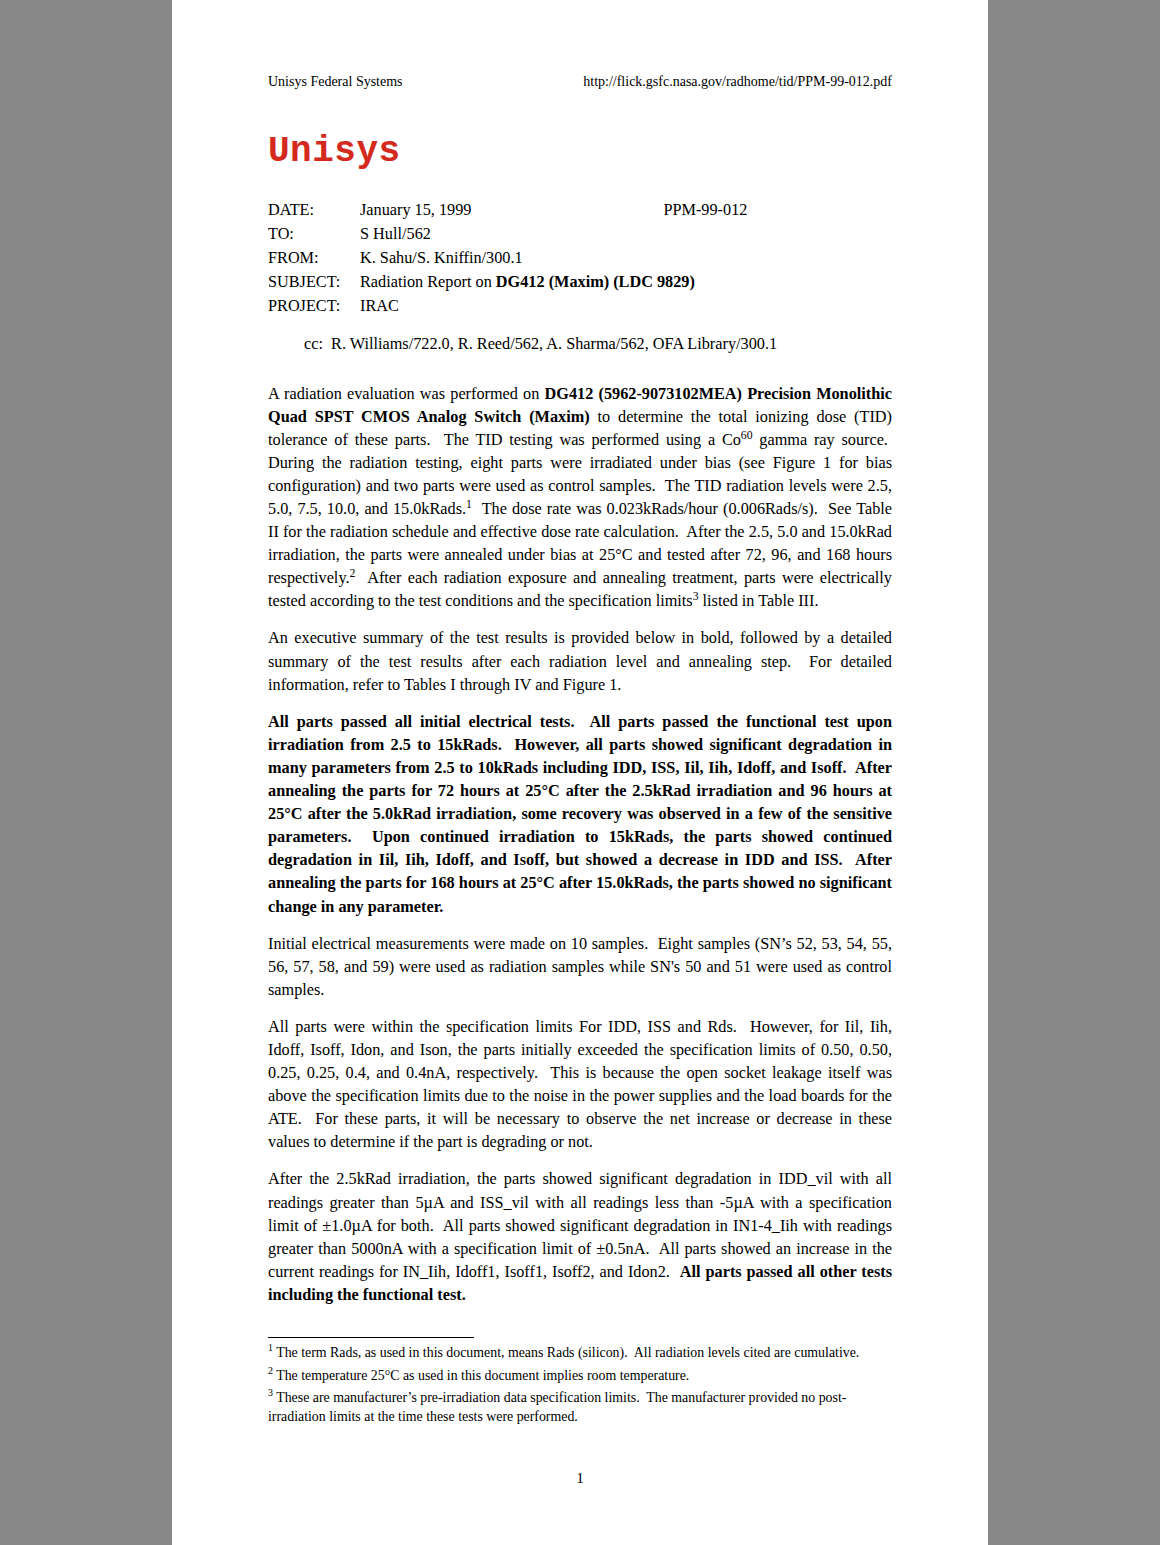Unisys Federal Systems http://flick.gsfc.nasa.gov/radhome/tid/PPM-99-012.pdf
Unisys
| DATE: | January 15, 1999 | PPM-99-012 |
| TO: | S Hull/562 |
| FROM: | K. Sahu/S. Kniffin/300.1 |
| SUBJECT: | Radiation Report on DG412 (Maxim) (LDC 9829) |
| PROJECT: | IRAC |
cc: R. Williams/722.0, R. Reed/562, A. Sharma/562, OFA Library/300.1
A radiation evaluation was performed on DG412 (5962-9073102MEA) Precision Monolithic Quad SPST CMOS Analog Switch (Maxim) to determine the total ionizing dose (TID) tolerance of these parts. The TID testing was performed using a Co60 gamma ray source. During the radiation testing, eight parts were irradiated under bias (see Figure 1 for bias configuration) and two parts were used as control samples. The TID radiation levels were 2.5, 5.0, 7.5, 10.0, and 15.0kRads.1 The dose rate was 0.023kRads/hour (0.006Rads/s). See Table II for the radiation schedule and effective dose rate calculation. After the 2.5, 5.0 and 15.0kRad irradiation, the parts were annealed under bias at 25°C and tested after 72, 96, and 168 hours respectively.2 After each radiation exposure and annealing treatment, parts were electrically tested according to the test conditions and the specification limits3 listed in Table III.
An executive summary of the test results is provided below in bold, followed by a detailed summary of the test results after each radiation level and annealing step. For detailed information, refer to Tables I through IV and Figure 1.
All parts passed all initial electrical tests. All parts passed the functional test upon irradiation from 2.5 to 15kRads. However, all parts showed significant degradation in many parameters from 2.5 to 10kRads including IDD, ISS, Iil, Iih, Idoff, and Isoff. After annealing the parts for 72 hours at 25°C after the 2.5kRad irradiation and 96 hours at 25°C after the 5.0kRad irradiation, some recovery was observed in a few of the sensitive parameters. Upon continued irradiation to 15kRads, the parts showed continued degradation in Iil, Iih, Idoff, and Isoff, but showed a decrease in IDD and ISS. After annealing the parts for 168 hours at 25°C after 15.0kRads, the parts showed no significant change in any parameter.
Initial electrical measurements were made on 10 samples. Eight samples (SN’s 52, 53, 54, 55, 56, 57, 58, and 59) were used as radiation samples while SN's 50 and 51 were used as control samples.
All parts were within the specification limits For IDD, ISS and Rds. However, for Iil, Iih, Idoff, Isoff, Idon, and Ison, the parts initially exceeded the specification limits of 0.50, 0.50, 0.25, 0.25, 0.4, and 0.4nA, respectively. This is because the open socket leakage itself was above the specification limits due to the noise in the power supplies and the load boards for the ATE. For these parts, it will be necessary to observe the net increase or decrease in these values to determine if the part is degrading or not.
After the 2.5kRad irradiation, the parts showed significant degradation in IDD_vil with all readings greater than 5µA and ISS_vil with all readings less than -5µA with a specification limit of ±1.0µA for both. All parts showed significant degradation in IN1-4_Iih with readings greater than 5000nA with a specification limit of ±0.5nA. All parts showed an increase in the current readings for IN_Iih, Idoff1, Isoff1, Isoff2, and Idon2. All parts passed all other tests including the functional test.
1 The term Rads, as used in this document, means Rads (silicon). All radiation levels cited are cumulative.
2 The temperature 25°C as used in this document implies room temperature.
3 These are manufacturer’s pre-irradiation data specification limits. The manufacturer provided no post-irradiation limits at the time these tests were performed.
1